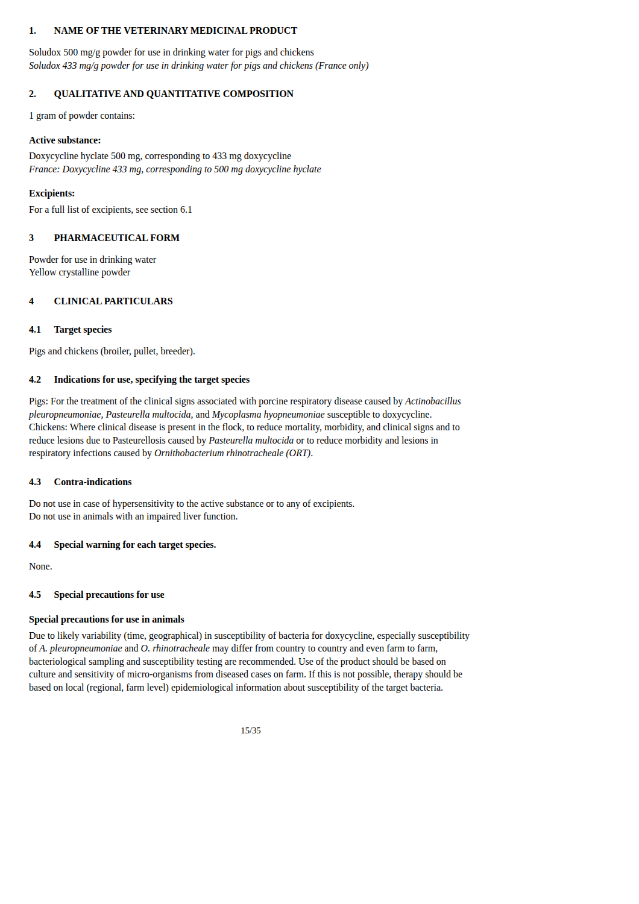1. NAME OF THE VETERINARY MEDICINAL PRODUCT
Soludox 500 mg/g powder for use in drinking water for pigs and chickens
Soludox 433 mg/g powder for use in drinking water for pigs and chickens (France only)
2. QUALITATIVE AND QUANTITATIVE COMPOSITION
1 gram of powder contains:
Active substance:
Doxycycline hyclate 500 mg, corresponding to 433 mg doxycycline
France: Doxycycline 433 mg, corresponding to 500 mg doxycycline hyclate
Excipients:
For a full list of excipients, see section 6.1
3 PHARMACEUTICAL FORM
Powder for use in drinking water
Yellow crystalline powder
4 CLINICAL PARTICULARS
4.1 Target species
Pigs and chickens (broiler, pullet, breeder).
4.2 Indications for use, specifying the target species
Pigs: For the treatment of the clinical signs associated with porcine respiratory disease caused by Actinobacillus pleuropneumoniae, Pasteurella multocida, and Mycoplasma hyopneumoniae susceptible to doxycycline.
Chickens: Where clinical disease is present in the flock, to reduce mortality, morbidity, and clinical signs and to reduce lesions due to Pasteurellosis caused by Pasteurella multocida or to reduce morbidity and lesions in respiratory infections caused by Ornithobacterium rhinotracheale (ORT).
4.3 Contra-indications
Do not use in case of hypersensitivity to the active substance or to any of excipients.
Do not use in animals with an impaired liver function.
4.4 Special warning for each target species.
None.
4.5 Special precautions for use
Special precautions for use in animals
Due to likely variability (time, geographical) in susceptibility of bacteria for doxycycline, especially susceptibility of A. pleuropneumoniae and O. rhinotracheale may differ from country to country and even farm to farm, bacteriological sampling and susceptibility testing are recommended. Use of the product should be based on culture and sensitivity of micro-organisms from diseased cases on farm. If this is not possible, therapy should be based on local (regional, farm level) epidemiological information about susceptibility of the target bacteria.
15/35